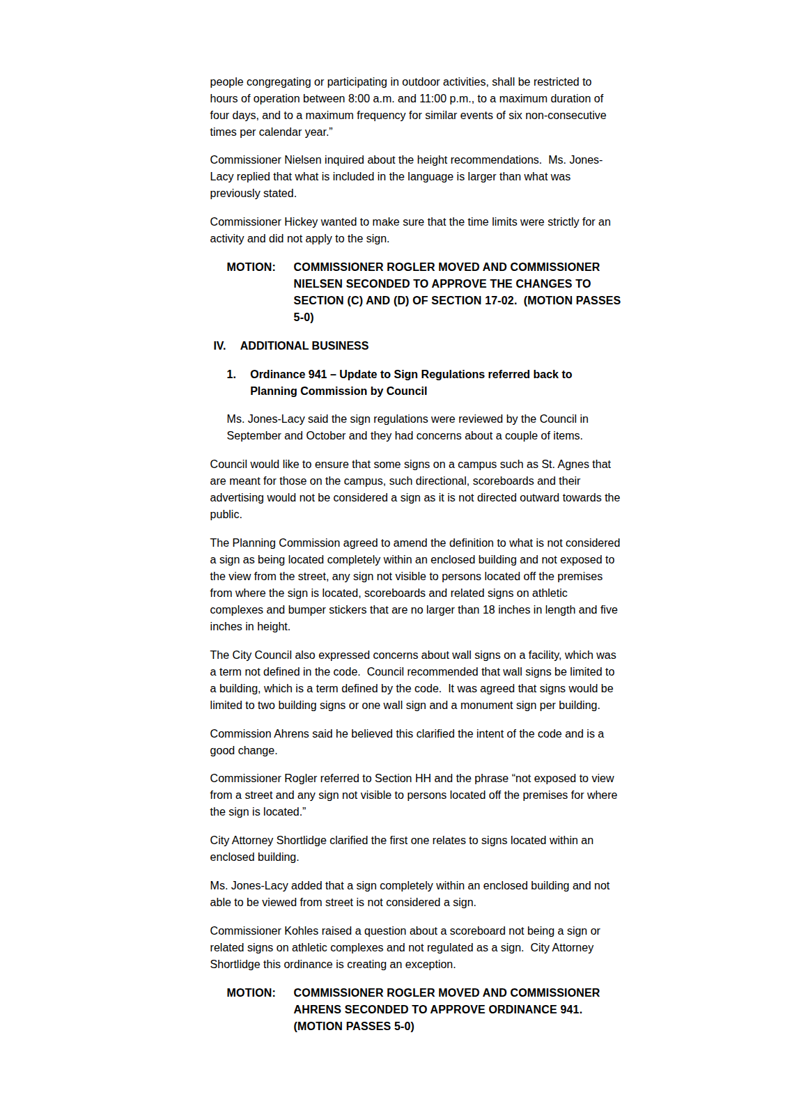people congregating or participating in outdoor activities, shall be restricted to hours of operation between 8:00 a.m. and 11:00 p.m., to a maximum duration of four days, and to a maximum frequency for similar events of six non-consecutive times per calendar year.”
Commissioner Nielsen inquired about the height recommendations. Ms. Jones-Lacy replied that what is included in the language is larger than what was previously stated.
Commissioner Hickey wanted to make sure that the time limits were strictly for an activity and did not apply to the sign.
MOTION:
COMMISSIONER ROGLER MOVED AND COMMISSIONER NIELSEN SECONDED TO APPROVE THE CHANGES TO SECTION (C) AND (D) OF SECTION 17-02. (MOTION PASSES 5-0)
IV.
ADDITIONAL BUSINESS
1.
Ordinance 941 – Update to Sign Regulations referred back to Planning Commission by Council
Ms. Jones-Lacy said the sign regulations were reviewed by the Council in September and October and they had concerns about a couple of items.
Council would like to ensure that some signs on a campus such as St. Agnes that are meant for those on the campus, such directional, scoreboards and their advertising would not be considered a sign as it is not directed outward towards the public.
The Planning Commission agreed to amend the definition to what is not considered a sign as being located completely within an enclosed building and not exposed to the view from the street, any sign not visible to persons located off the premises from where the sign is located, scoreboards and related signs on athletic complexes and bumper stickers that are no larger than 18 inches in length and five inches in height.
The City Council also expressed concerns about wall signs on a facility, which was a term not defined in the code. Council recommended that wall signs be limited to a building, which is a term defined by the code. It was agreed that signs would be limited to two building signs or one wall sign and a monument sign per building.
Commission Ahrens said he believed this clarified the intent of the code and is a good change.
Commissioner Rogler referred to Section HH and the phrase “not exposed to view from a street and any sign not visible to persons located off the premises for where the sign is located.”
City Attorney Shortlidge clarified the first one relates to signs located within an enclosed building.
Ms. Jones-Lacy added that a sign completely within an enclosed building and not able to be viewed from street is not considered a sign.
Commissioner Kohles raised a question about a scoreboard not being a sign or related signs on athletic complexes and not regulated as a sign. City Attorney Shortlidge this ordinance is creating an exception.
MOTION:
COMMISSIONER ROGLER MOVED AND COMMISSIONER AHRENS SECONDED TO APPROVE ORDINANCE 941. (MOTION PASSES 5-0)